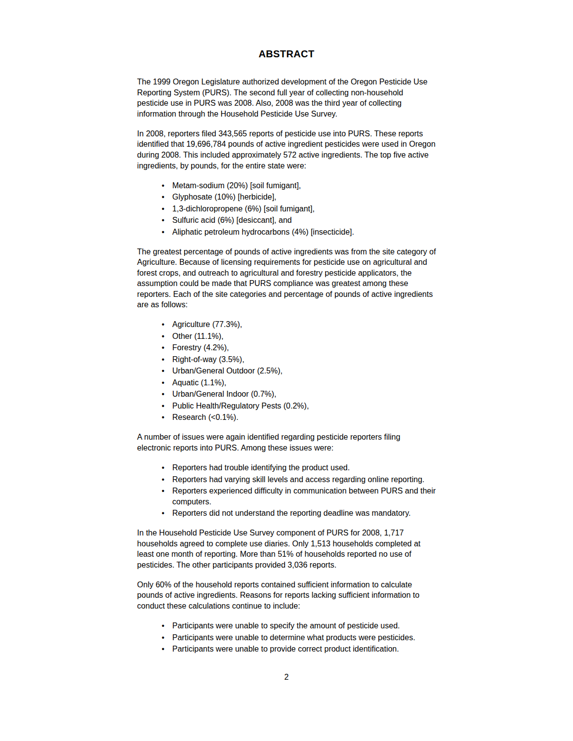ABSTRACT
The 1999 Oregon Legislature authorized development of the Oregon Pesticide Use Reporting System (PURS). The second full year of collecting non-household pesticide use in PURS was 2008. Also, 2008 was the third year of collecting information through the Household Pesticide Use Survey.
In 2008, reporters filed 343,565 reports of pesticide use into PURS. These reports identified that 19,696,784 pounds of active ingredient pesticides were used in Oregon during 2008. This included approximately 572 active ingredients. The top five active ingredients, by pounds, for the entire state were:
Metam-sodium (20%) [soil fumigant],
Glyphosate (10%) [herbicide],
1,3-dichloropropene (6%) [soil fumigant],
Sulfuric acid (6%) [desiccant], and
Aliphatic petroleum hydrocarbons (4%) [insecticide].
The greatest percentage of pounds of active ingredients was from the site category of Agriculture. Because of licensing requirements for pesticide use on agricultural and forest crops, and outreach to agricultural and forestry pesticide applicators, the assumption could be made that PURS compliance was greatest among these reporters. Each of the site categories and percentage of pounds of active ingredients are as follows:
Agriculture (77.3%),
Other (11.1%),
Forestry (4.2%),
Right-of-way (3.5%),
Urban/General Outdoor (2.5%),
Aquatic (1.1%),
Urban/General Indoor (0.7%),
Public Health/Regulatory Pests (0.2%),
Research (<0.1%).
A number of issues were again identified regarding pesticide reporters filing electronic reports into PURS. Among these issues were:
Reporters had trouble identifying the product used.
Reporters had varying skill levels and access regarding online reporting.
Reporters experienced difficulty in communication between PURS and theircomputers.
Reporters did not understand the reporting deadline was mandatory.
In the Household Pesticide Use Survey component of PURS for 2008, 1,717 households agreed to complete use diaries. Only 1,513 households completed at least one month of reporting. More than 51% of households reported no use of pesticides. The other participants provided 3,036 reports.
Only 60% of the household reports contained sufficient information to calculate pounds of active ingredients. Reasons for reports lacking sufficient information to conduct these calculations continue to include:
Participants were unable to specify the amount of pesticide used.
Participants were unable to determine what products were pesticides.
Participants were unable to provide correct product identification.
2